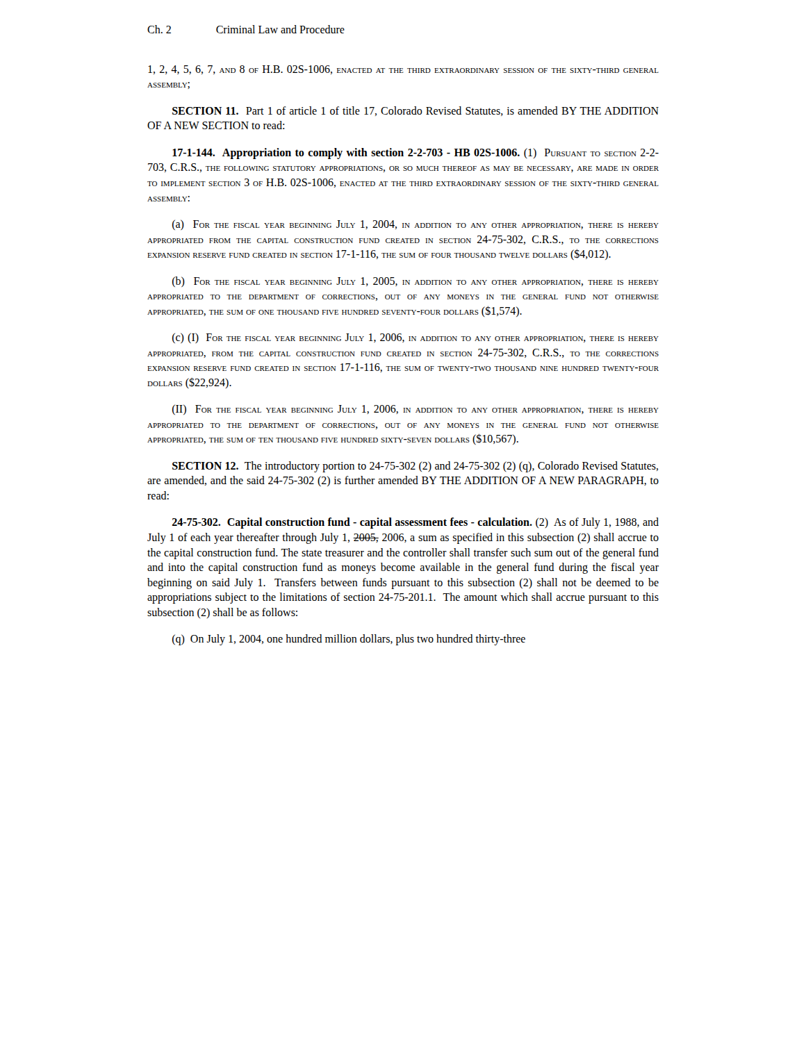Ch. 2 Criminal Law and Procedure
1, 2, 4, 5, 6, 7, and 8 of H.B. 02S-1006, enacted at the third extraordinary session of the sixty-third general assembly;
SECTION 11. Part 1 of article 1 of title 17, Colorado Revised Statutes, is amended BY THE ADDITION OF A NEW SECTION to read:
17-1-144. Appropriation to comply with section 2-2-703 - HB 02S-1006. (1) Pursuant to section 2-2-703, C.R.S., the following statutory appropriations, or so much thereof as may be necessary, are made in order to implement section 3 of H.B. 02S-1006, enacted at the third extraordinary session of the sixty-third general assembly:
(a) For the fiscal year beginning July 1, 2004, in addition to any other appropriation, there is hereby appropriated from the capital construction fund created in section 24-75-302, C.R.S., to the corrections expansion reserve fund created in section 17-1-116, the sum of four thousand twelve dollars ($4,012).
(b) For the fiscal year beginning July 1, 2005, in addition to any other appropriation, there is hereby appropriated to the department of corrections, out of any moneys in the general fund not otherwise appropriated, the sum of one thousand five hundred seventy-four dollars ($1,574).
(c) (I) For the fiscal year beginning July 1, 2006, in addition to any other appropriation, there is hereby appropriated, from the capital construction fund created in section 24-75-302, C.R.S., to the corrections expansion reserve fund created in section 17-1-116, the sum of twenty-two thousand nine hundred twenty-four dollars ($22,924).
(II) For the fiscal year beginning July 1, 2006, in addition to any other appropriation, there is hereby appropriated to the department of corrections, out of any moneys in the general fund not otherwise appropriated, the sum of ten thousand five hundred sixty-seven dollars ($10,567).
SECTION 12. The introductory portion to 24-75-302 (2) and 24-75-302 (2) (q), Colorado Revised Statutes, are amended, and the said 24-75-302 (2) is further amended BY THE ADDITION OF A NEW PARAGRAPH, to read:
24-75-302. Capital construction fund - capital assessment fees - calculation. (2) As of July 1, 1988, and July 1 of each year thereafter through July 1, 2005, 2006, a sum as specified in this subsection (2) shall accrue to the capital construction fund. The state treasurer and the controller shall transfer such sum out of the general fund and into the capital construction fund as moneys become available in the general fund during the fiscal year beginning on said July 1. Transfers between funds pursuant to this subsection (2) shall not be deemed to be appropriations subject to the limitations of section 24-75-201.1. The amount which shall accrue pursuant to this subsection (2) shall be as follows:
(q) On July 1, 2004, one hundred million dollars, plus two hundred thirty-three